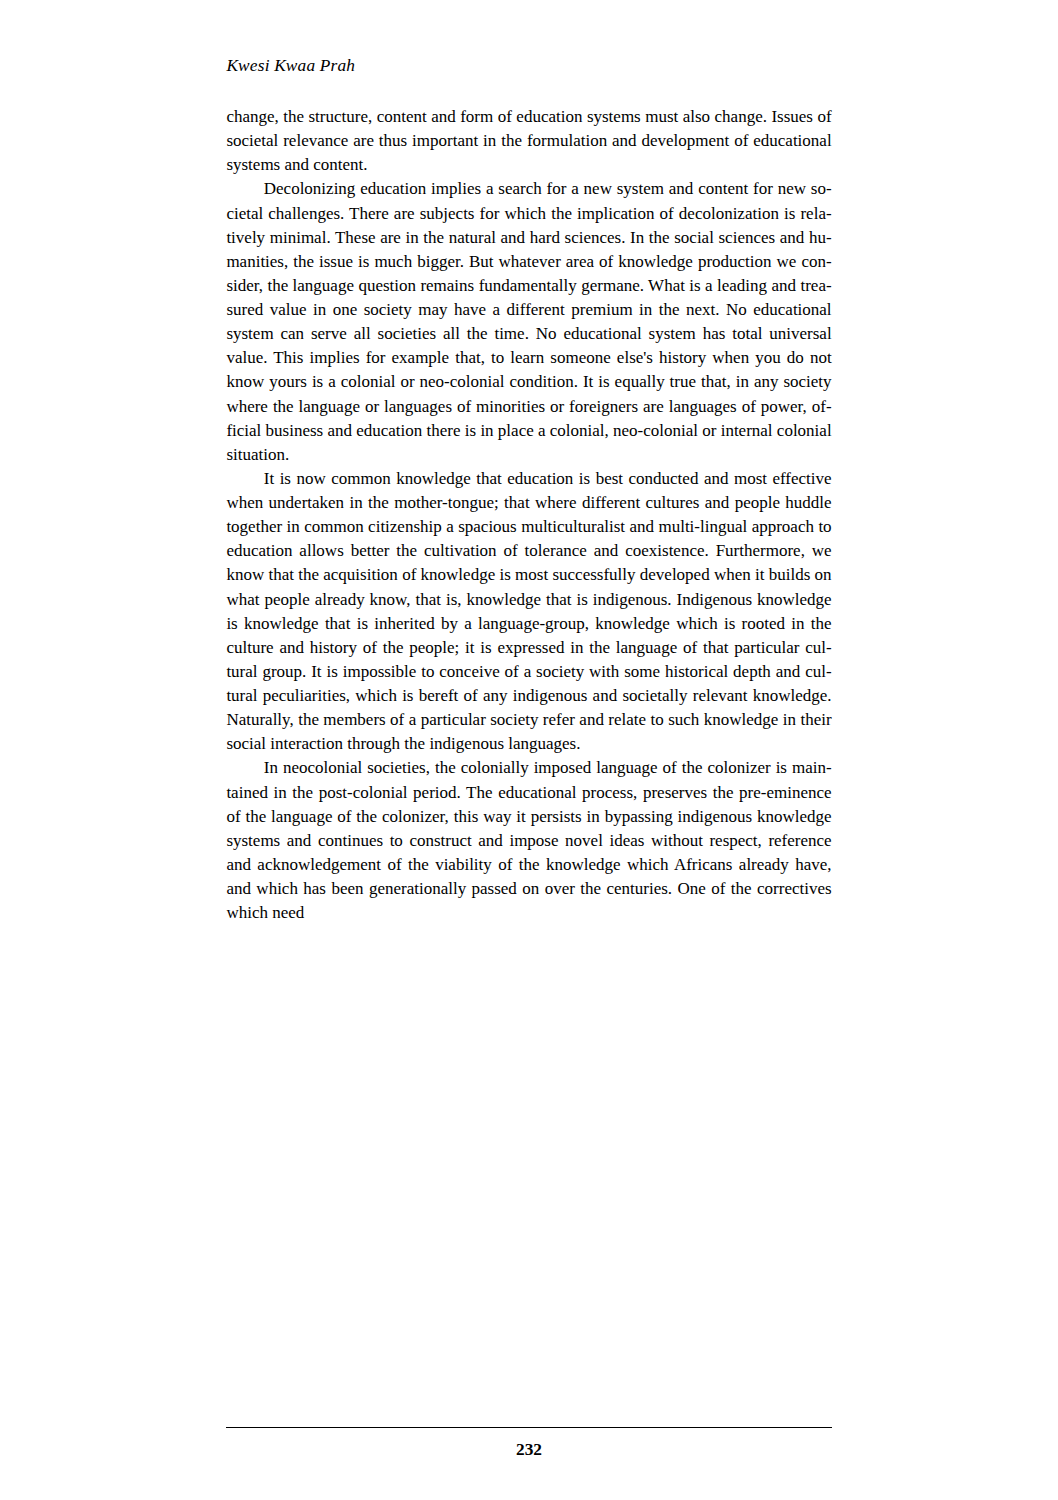Kwesi Kwaa Prah
change, the structure, content and form of education systems must also change. Issues of societal relevance are thus important in the formulation and development of educational systems and content.
Decolonizing education implies a search for a new system and content for new societal challenges. There are subjects for which the implication of decolonization is relatively minimal. These are in the natural and hard sciences. In the social sciences and humanities, the issue is much bigger. But whatever area of knowledge production we consider, the language question remains fundamentally germane. What is a leading and treasured value in one society may have a different premium in the next. No educational system can serve all societies all the time. No educational system has total universal value. This implies for example that, to learn someone else's history when you do not know yours is a colonial or neo-colonial condition. It is equally true that, in any society where the language or languages of minorities or foreigners are languages of power, official business and education there is in place a colonial, neo-colonial or internal colonial situation.
It is now common knowledge that education is best conducted and most effective when undertaken in the mother-tongue; that where different cultures and people huddle together in common citizenship a spacious multiculturalist and multi-lingual approach to education allows better the cultivation of tolerance and coexistence. Furthermore, we know that the acquisition of knowledge is most successfully developed when it builds on what people already know, that is, knowledge that is indigenous. Indigenous knowledge is knowledge that is inherited by a language-group, knowledge which is rooted in the culture and history of the people; it is expressed in the language of that particular cultural group. It is impossible to conceive of a society with some historical depth and cultural peculiarities, which is bereft of any indigenous and societally relevant knowledge. Naturally, the members of a particular society refer and relate to such knowledge in their social interaction through the indigenous languages.
In neocolonial societies, the colonially imposed language of the colonizer is maintained in the post-colonial period. The educational process, preserves the pre-eminence of the language of the colonizer, this way it persists in bypassing indigenous knowledge systems and continues to construct and impose novel ideas without respect, reference and acknowledgement of the viability of the knowledge which Africans already have, and which has been generationally passed on over the centuries. One of the correctives which need
232